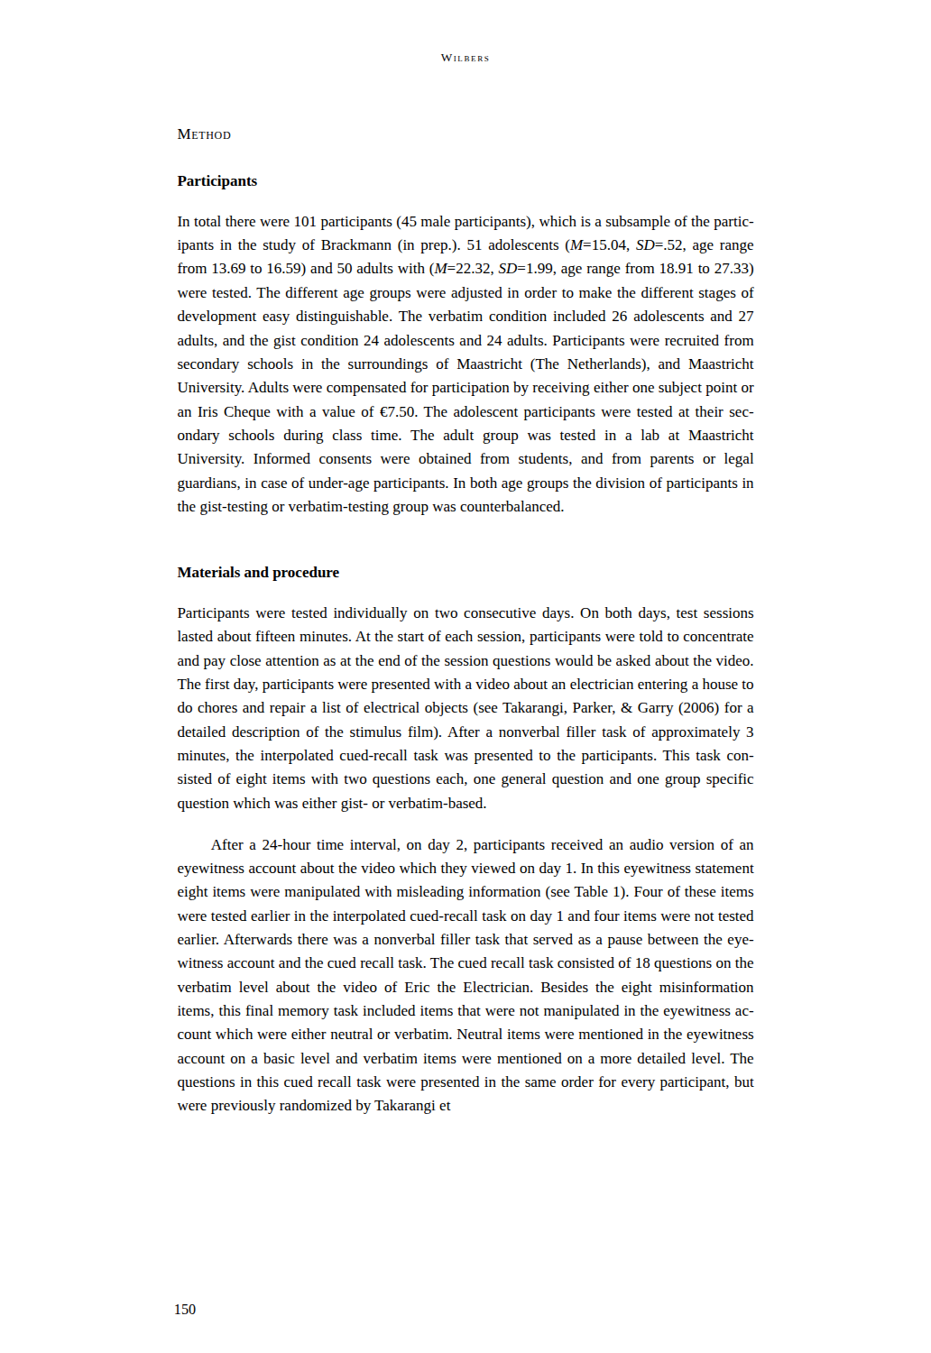Wilbers
Method
Participants
In total there were 101 participants (45 male participants), which is a subsample of the participants in the study of Brackmann (in prep.). 51 adolescents (M=15.04, SD=.52, age range from 13.69 to 16.59) and 50 adults with (M=22.32, SD=1.99, age range from 18.91 to 27.33) were tested. The different age groups were adjusted in order to make the different stages of development easy distinguishable. The verbatim condition included 26 adolescents and 27 adults, and the gist condition 24 adolescents and 24 adults. Participants were recruited from secondary schools in the surroundings of Maastricht (The Netherlands), and Maastricht University. Adults were compensated for participation by receiving either one subject point or an Iris Cheque with a value of €7.50. The adolescent participants were tested at their secondary schools during class time. The adult group was tested in a lab at Maastricht University. Informed consents were obtained from students, and from parents or legal guardians, in case of under-age participants. In both age groups the division of participants in the gist-testing or verbatim-testing group was counterbalanced.
Materials and procedure
Participants were tested individually on two consecutive days. On both days, test sessions lasted about fifteen minutes. At the start of each session, participants were told to concentrate and pay close attention as at the end of the session questions would be asked about the video. The first day, participants were presented with a video about an electrician entering a house to do chores and repair a list of electrical objects (see Takarangi, Parker, & Garry (2006) for a detailed description of the stimulus film). After a nonverbal filler task of approximately 3 minutes, the interpolated cued-recall task was presented to the participants. This task consisted of eight items with two questions each, one general question and one group specific question which was either gist- or verbatim-based.
After a 24-hour time interval, on day 2, participants received an audio version of an eyewitness account about the video which they viewed on day 1. In this eyewitness statement eight items were manipulated with misleading information (see Table 1). Four of these items were tested earlier in the interpolated cued-recall task on day 1 and four items were not tested earlier. Afterwards there was a nonverbal filler task that served as a pause between the eyewitness account and the cued recall task. The cued recall task consisted of 18 questions on the verbatim level about the video of Eric the Electrician. Besides the eight misinformation items, this final memory task included items that were not manipulated in the eyewitness account which were either neutral or verbatim. Neutral items were mentioned in the eyewitness account on a basic level and verbatim items were mentioned on a more detailed level. The questions in this cued recall task were presented in the same order for every participant, but were previously randomized by Takarangi et
150